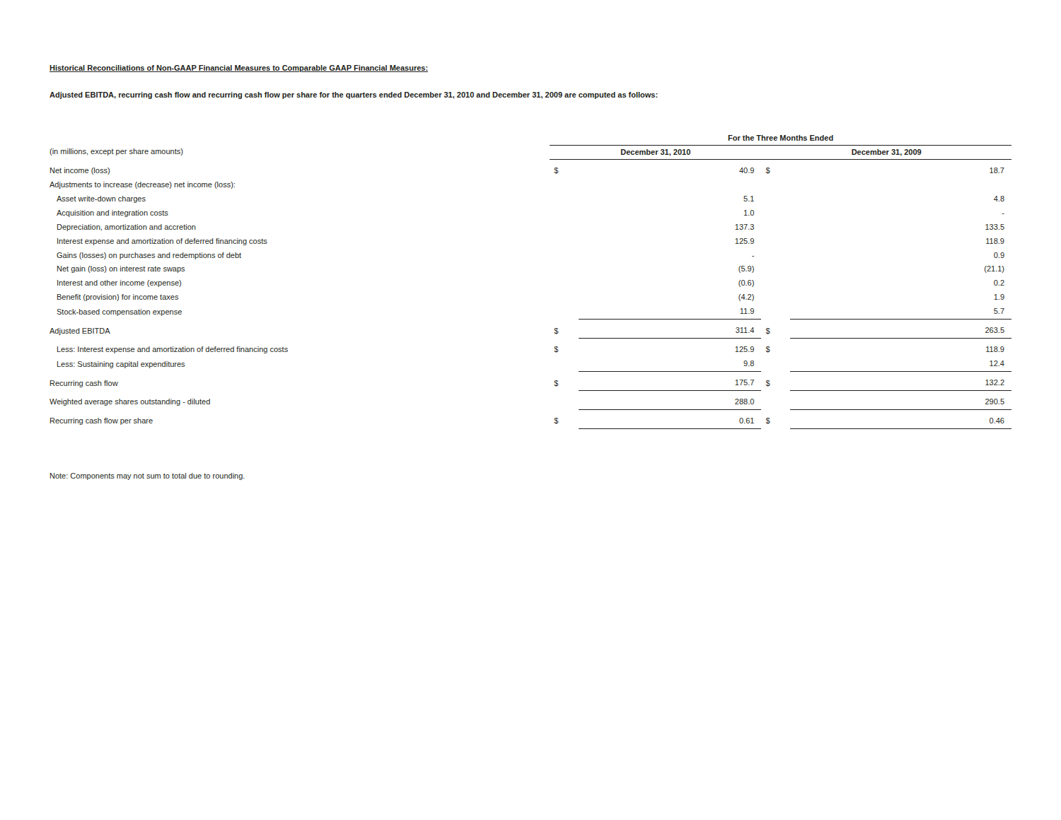Historical Reconciliations of Non-GAAP Financial Measures to Comparable GAAP Financial Measures:
Adjusted EBITDA, recurring cash flow and recurring cash flow per share for the quarters ended December 31, 2010 and December 31, 2009 are computed as follows:
| | For the Three Months Ended |
| (in millions, except per share amounts) | December 31, 2010 | December 31, 2009 |
| Net income (loss) | $ | 40.9 | $ | 18.7 |
| Adjustments to increase (decrease) net income (loss): | | | | |
| Asset write-down charges | | 5.1 | | 4.8 |
| Acquisition and integration costs | | 1.0 | | - |
| Depreciation, amortization and accretion | | 137.3 | | 133.5 |
| Interest expense and amortization of deferred financing costs | | 125.9 | | 118.9 |
| Gains (losses) on purchases and redemptions of debt | | - | | 0.9 |
| Net gain (loss) on interest rate swaps | | (5.9) | | (21.1) |
| Interest and other income (expense) | | (0.6) | | 0.2 |
| Benefit (provision) for income taxes | | (4.2) | | 1.9 |
| Stock-based compensation expense | | 11.9 | | 5.7 |
| Adjusted EBITDA | $ | 311.4 | $ | 263.5 |
| Less: Interest expense and amortization of deferred financing costs | $ | 125.9 | $ | 118.9 |
| Less: Sustaining capital expenditures | | 9.8 | | 12.4 |
| Recurring cash flow | $ | 175.7 | $ | 132.2 |
| Weighted average shares outstanding - diluted | | 288.0 | | 290.5 |
| Recurring cash flow per share | $ | 0.61 | $ | 0.46 |
Note: Components may not sum to total due to rounding.